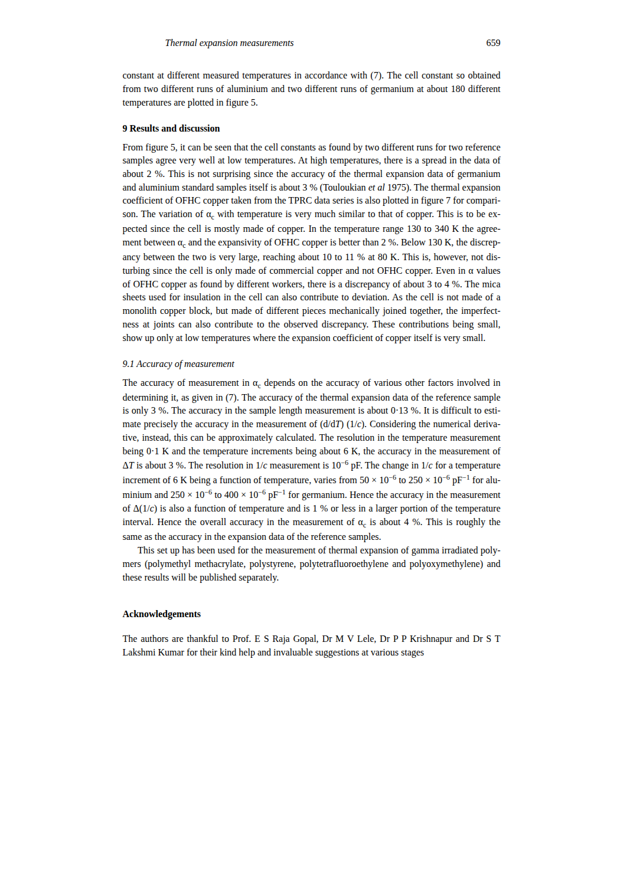Thermal expansion measurements 659
constant at different measured temperatures in accordance with (7). The cell constant so obtained from two different runs of aluminium and two different runs of germanium at about 180 different temperatures are plotted in figure 5.
9 Results and discussion
From figure 5, it can be seen that the cell constants as found by two different runs for two reference samples agree very well at low temperatures. At high temperatures, there is a spread in the data of about 2 %. This is not surprising since the accuracy of the thermal expansion data of germanium and aluminium standard samples itself is about 3 % (Touloukian et al 1975). The thermal expansion coefficient of OFHC copper taken from the TPRC data series is also plotted in figure 7 for comparison. The variation of αc with temperature is very much similar to that of copper. This is to be expected since the cell is mostly made of copper. In the temperature range 130 to 340 K the agreement between αc and the expansivity of OFHC copper is better than 2 %. Below 130 K, the discrepancy between the two is very large, reaching about 10 to 11 % at 80 K. This is, however, not disturbing since the cell is only made of commercial copper and not OFHC copper. Even in α values of OFHC copper as found by different workers, there is a discrepancy of about 3 to 4 %. The mica sheets used for insulation in the cell can also contribute to deviation. As the cell is not made of a monolith copper block, but made of different pieces mechanically joined together, the imperfectness at joints can also contribute to the observed discrepancy. These contributions being small, show up only at low temperatures where the expansion coefficient of copper itself is very small.
9.1 Accuracy of measurement
The accuracy of measurement in αc depends on the accuracy of various other factors involved in determining it, as given in (7). The accuracy of the thermal expansion data of the reference sample is only 3 %. The accuracy in the sample length measurement is about 0·13 %. It is difficult to estimate precisely the accuracy in the measurement of (d/dT) (1/c). Considering the numerical derivative, instead, this can be approximately calculated. The resolution in the temperature measurement being 0·1 K and the temperature increments being about 6 K, the accuracy in the measurement of ΔT is about 3 %. The resolution in 1/c measurement is 10−6 pF. The change in 1/c for a temperature increment of 6 K being a function of temperature, varies from 50 × 10−6 to 250 × 10−6 pF−1 for aluminium and 250 × 10−6 to 400 × 10−6 pF−1 for germanium. Hence the accuracy in the measurement of Δ(1/c) is also a function of temperature and is 1 % or less in a larger portion of the temperature interval. Hence the overall accuracy in the measurement of αc is about 4 %. This is roughly the same as the accuracy in the expansion data of the reference samples.
This set up has been used for the measurement of thermal expansion of gamma irradiated polymers (polymethyl methacrylate, polystyrene, polytetrafluoroethylene and polyoxymethylene) and these results will be published separately.
Acknowledgements
The authors are thankful to Prof. E S Raja Gopal, Dr M V Lele, Dr P P Krishnapur and Dr S T Lakshmi Kumar for their kind help and invaluable suggestions at various stages